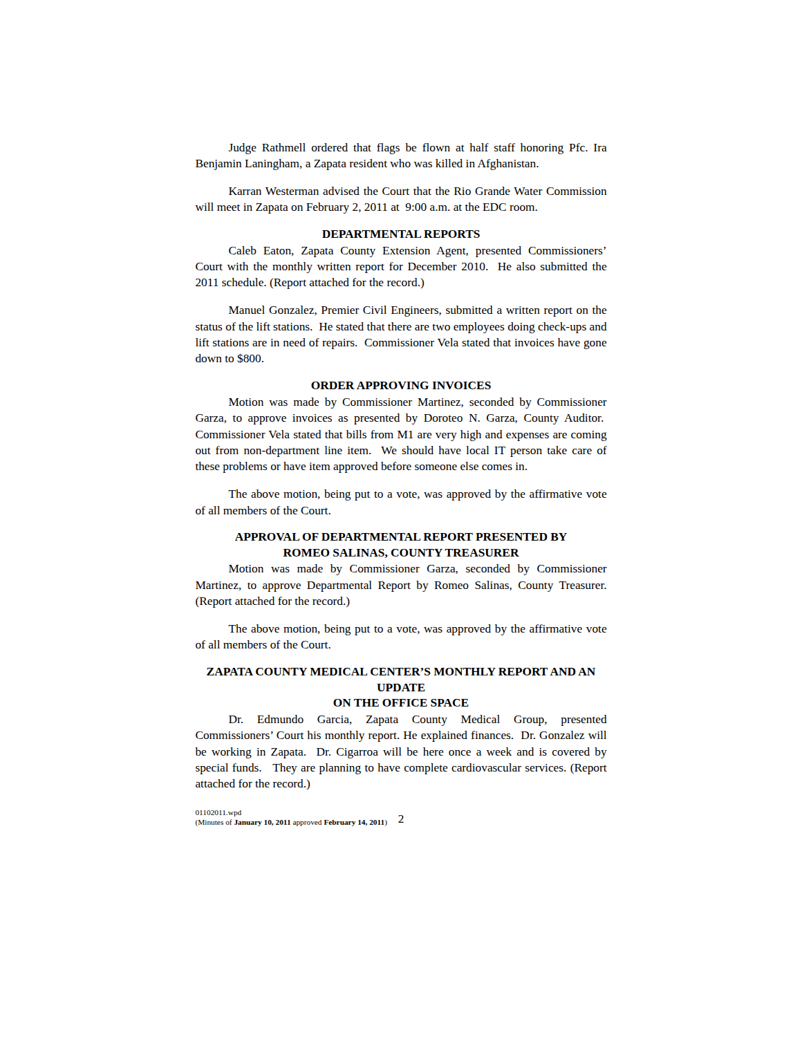Judge Rathmell ordered that flags be flown at half staff honoring Pfc. Ira Benjamin Laningham, a Zapata resident who was killed in Afghanistan.
Karran Westerman advised the Court that the Rio Grande Water Commission will meet in Zapata on February 2, 2011 at 9:00 a.m. at the EDC room.
Departmental Reports
Caleb Eaton, Zapata County Extension Agent, presented Commissioners’ Court with the monthly written report for December 2010. He also submitted the 2011 schedule. (Report attached for the record.)
Manuel Gonzalez, Premier Civil Engineers, submitted a written report on the status of the lift stations. He stated that there are two employees doing check-ups and lift stations are in need of repairs. Commissioner Vela stated that invoices have gone down to $800.
Order Approving Invoices
Motion was made by Commissioner Martinez, seconded by Commissioner Garza, to approve invoices as presented by Doroteo N. Garza, County Auditor. Commissioner Vela stated that bills from M1 are very high and expenses are coming out from non-department line item. We should have local IT person take care of these problems or have item approved before someone else comes in.
The above motion, being put to a vote, was approved by the affirmative vote of all members of the Court.
Approval of Departmental Report Presented by
Romeo Salinas, County Treasurer
Motion was made by Commissioner Garza, seconded by Commissioner Martinez, to approve Departmental Report by Romeo Salinas, County Treasurer. (Report attached for the record.)
The above motion, being put to a vote, was approved by the affirmative vote of all members of the Court.
Zapata County Medical Center’s Monthly Report and an Update
on the Office Space
Dr. Edmundo Garcia, Zapata County Medical Group, presented Commissioners’ Court his monthly report. He explained finances. Dr. Gonzalez will be working in Zapata. Dr. Cigarroa will be here once a week and is covered by special funds. They are planning to have complete cardiovascular services. (Report attached for the record.)
01102011.wpd
(Minutes of January 10, 2011 approved February 14, 2011)
2